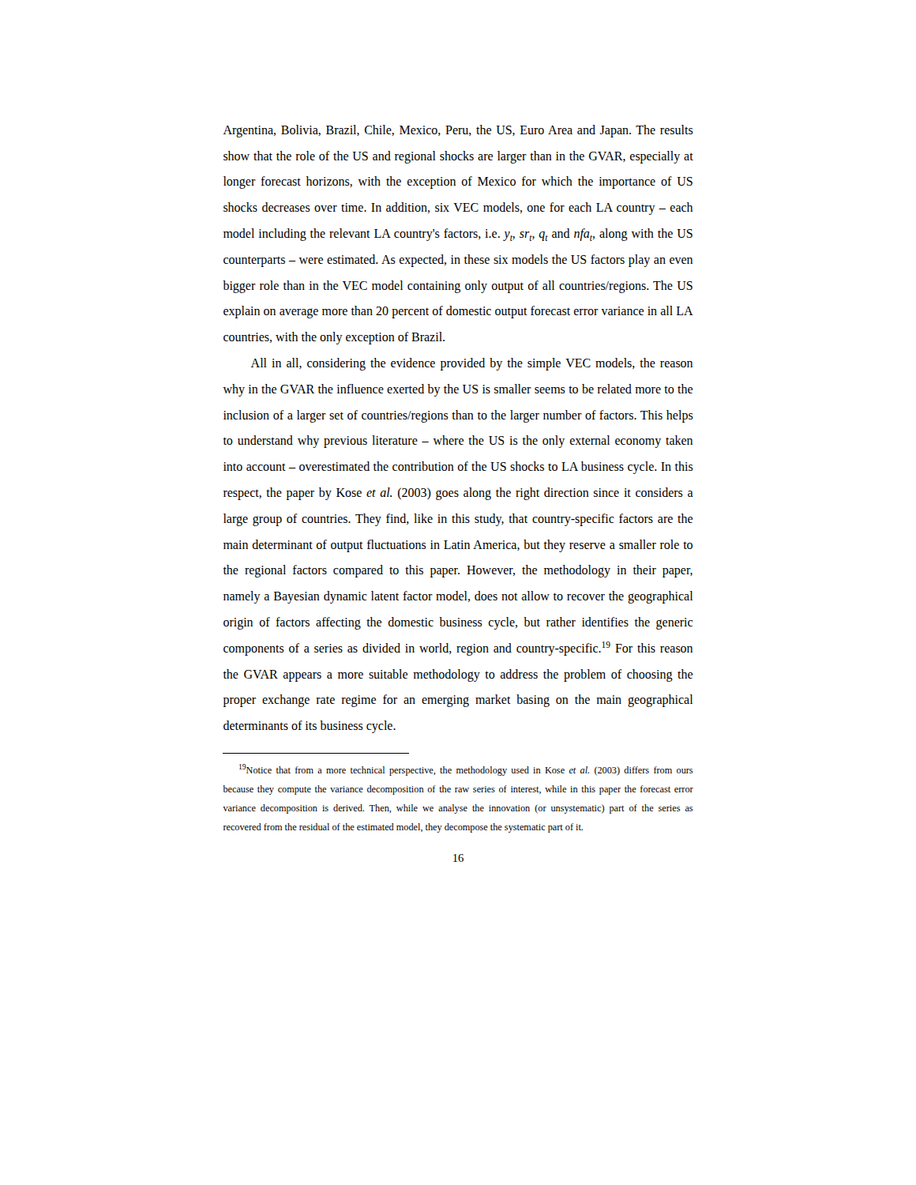Argentina, Bolivia, Brazil, Chile, Mexico, Peru, the US, Euro Area and Japan. The results show that the role of the US and regional shocks are larger than in the GVAR, especially at longer forecast horizons, with the exception of Mexico for which the importance of US shocks decreases over time. In addition, six VEC models, one for each LA country – each model including the relevant LA country's factors, i.e. yt, srt, qt and nfat, along with the US counterparts – were estimated. As expected, in these six models the US factors play an even bigger role than in the VEC model containing only output of all countries/regions. The US explain on average more than 20 percent of domestic output forecast error variance in all LA countries, with the only exception of Brazil.
All in all, considering the evidence provided by the simple VEC models, the reason why in the GVAR the influence exerted by the US is smaller seems to be related more to the inclusion of a larger set of countries/regions than to the larger number of factors. This helps to understand why previous literature – where the US is the only external economy taken into account – overestimated the contribution of the US shocks to LA business cycle. In this respect, the paper by Kose et al. (2003) goes along the right direction since it considers a large group of countries. They find, like in this study, that country-specific factors are the main determinant of output fluctuations in Latin America, but they reserve a smaller role to the regional factors compared to this paper. However, the methodology in their paper, namely a Bayesian dynamic latent factor model, does not allow to recover the geographical origin of factors affecting the domestic business cycle, but rather identifies the generic components of a series as divided in world, region and country-specific.19 For this reason the GVAR appears a more suitable methodology to address the problem of choosing the proper exchange rate regime for an emerging market basing on the main geographical determinants of its business cycle.
19Notice that from a more technical perspective, the methodology used in Kose et al. (2003) differs from ours because they compute the variance decomposition of the raw series of interest, while in this paper the forecast error variance decomposition is derived. Then, while we analyse the innovation (or unsystematic) part of the series as recovered from the residual of the estimated model, they decompose the systematic part of it.
16